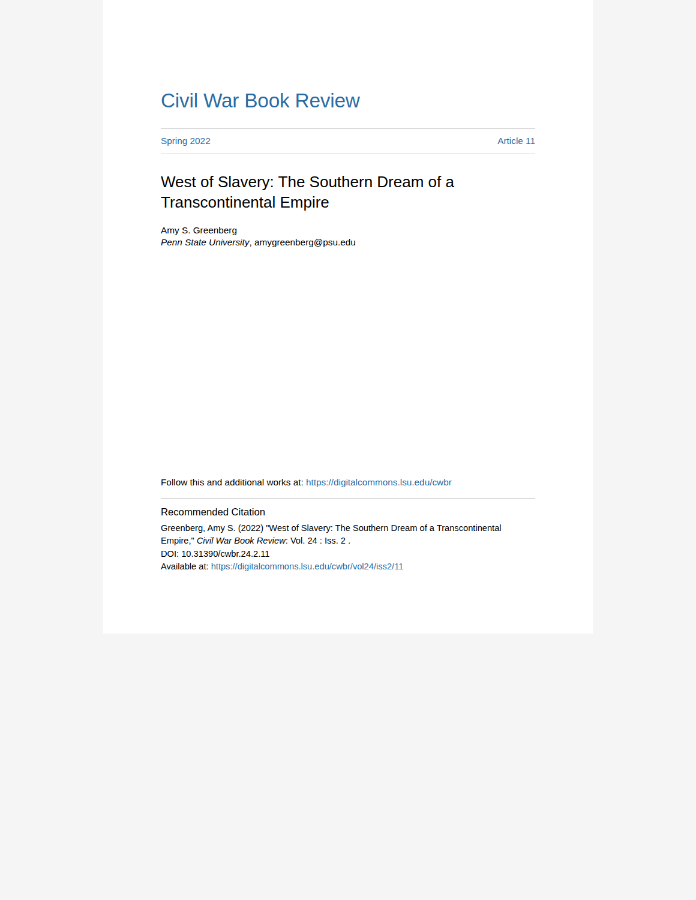Civil War Book Review
Spring 2022 Article 11
West of Slavery: The Southern Dream of a Transcontinental Empire
Amy S. Greenberg
Penn State University, amygreenberg@psu.edu
Follow this and additional works at: https://digitalcommons.lsu.edu/cwbr
Recommended Citation
Greenberg, Amy S. (2022) "West of Slavery: The Southern Dream of a Transcontinental Empire," Civil War Book Review: Vol. 24 : Iss. 2 .
DOI: 10.31390/cwbr.24.2.11
Available at: https://digitalcommons.lsu.edu/cwbr/vol24/iss2/11